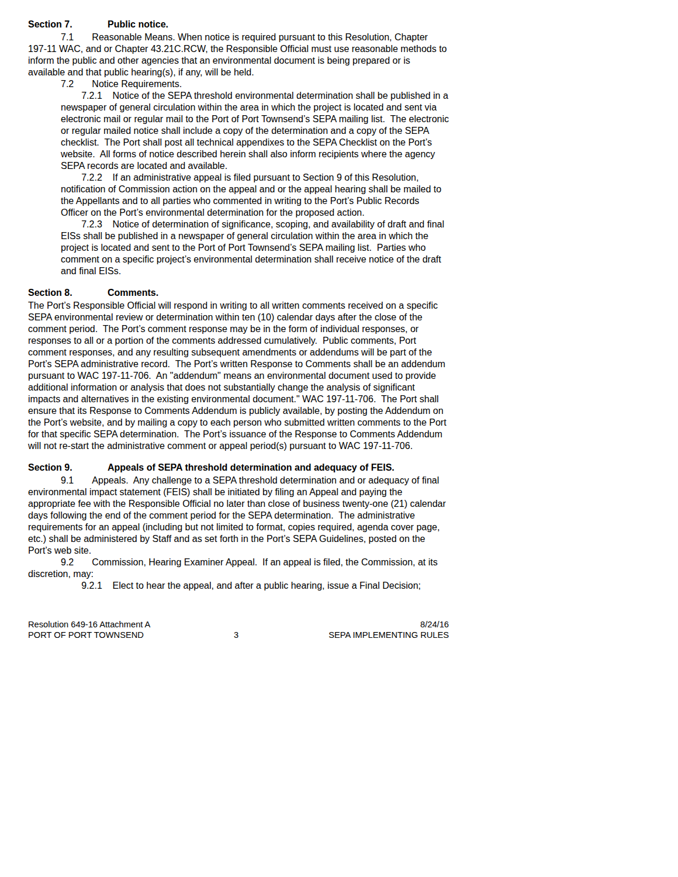Section 7. Public notice.
7.1 Reasonable Means. When notice is required pursuant to this Resolution, Chapter 197-11 WAC, and or Chapter 43.21C.RCW, the Responsible Official must use reasonable methods to inform the public and other agencies that an environmental document is being prepared or is available and that public hearing(s), if any, will be held.
7.2 Notice Requirements.
7.2.1 Notice of the SEPA threshold environmental determination shall be published in a newspaper of general circulation within the area in which the project is located and sent via electronic mail or regular mail to the Port of Port Townsend’s SEPA mailing list. The electronic or regular mailed notice shall include a copy of the determination and a copy of the SEPA checklist. The Port shall post all technical appendixes to the SEPA Checklist on the Port’s website. All forms of notice described herein shall also inform recipients where the agency SEPA records are located and available.
7.2.2 If an administrative appeal is filed pursuant to Section 9 of this Resolution, notification of Commission action on the appeal and or the appeal hearing shall be mailed to the Appellants and to all parties who commented in writing to the Port’s Public Records Officer on the Port’s environmental determination for the proposed action.
7.2.3 Notice of determination of significance, scoping, and availability of draft and final EISs shall be published in a newspaper of general circulation within the area in which the project is located and sent to the Port of Port Townsend’s SEPA mailing list. Parties who comment on a specific project’s environmental determination shall receive notice of the draft and final EISs.
Section 8. Comments.
The Port’s Responsible Official will respond in writing to all written comments received on a specific SEPA environmental review or determination within ten (10) calendar days after the close of the comment period. The Port’s comment response may be in the form of individual responses, or responses to all or a portion of the comments addressed cumulatively. Public comments, Port comment responses, and any resulting subsequent amendments or addendums will be part of the Port’s SEPA administrative record. The Port’s written Response to Comments shall be an addendum pursuant to WAC 197-11-706. An "addendum" means an environmental document used to provide additional information or analysis that does not substantially change the analysis of significant impacts and alternatives in the existing environmental document." WAC 197-11-706. The Port shall ensure that its Response to Comments Addendum is publicly available, by posting the Addendum on the Port’s website, and by mailing a copy to each person who submitted written comments to the Port for that specific SEPA determination. The Port’s issuance of the Response to Comments Addendum will not re-start the administrative comment or appeal period(s) pursuant to WAC 197-11-706.
Section 9. Appeals of SEPA threshold determination and adequacy of FEIS.
9.1 Appeals. Any challenge to a SEPA threshold determination and or adequacy of final environmental impact statement (FEIS) shall be initiated by filing an Appeal and paying the appropriate fee with the Responsible Official no later than close of business twenty-one (21) calendar days following the end of the comment period for the SEPA determination. The administrative requirements for an appeal (including but not limited to format, copies required, agenda cover page, etc.) shall be administered by Staff and as set forth in the Port’s SEPA Guidelines, posted on the Port’s web site.
9.2 Commission, Hearing Examiner Appeal. If an appeal is filed, the Commission, at its discretion, may:
9.2.1 Elect to hear the appeal, and after a public hearing, issue a Final Decision;
Resolution 649-16 Attachment A 8/24/16
PORT OF PORT TOWNSEND 3 SEPA IMPLEMENTING RULES